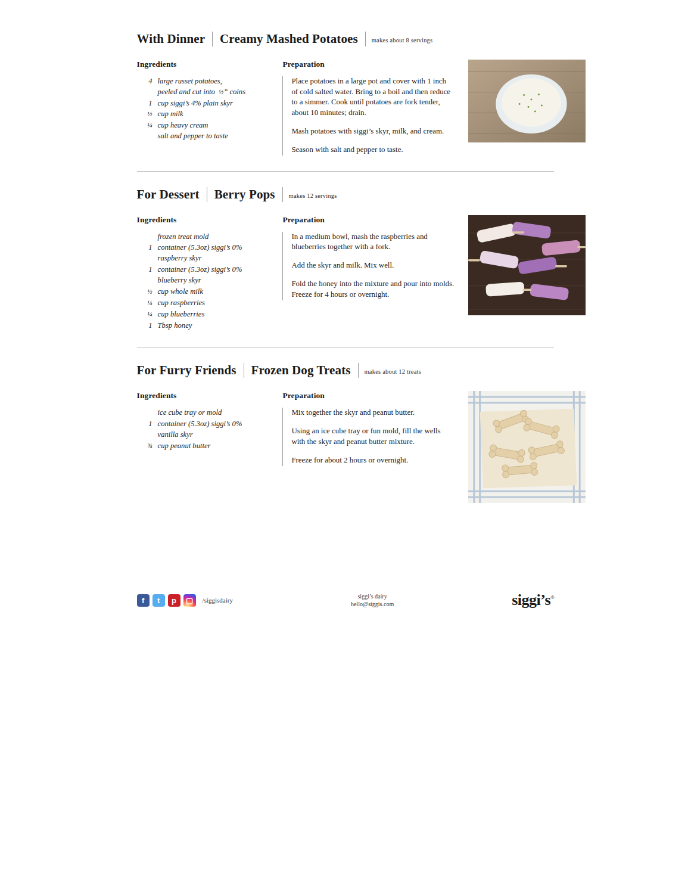With Dinner Creamy Mashed Potatoes makes about 8 servings
Ingredients
| 4 | large russet potatoes, peeled and cut into ½ ” coins |
| 1 | cup siggi’s 4% plain skyr |
| ½ | cup milk |
| ¼ | cup heavy cream salt and pepper to taste |
Preparation
Place potatoes in a large pot and cover with 1 inch of cold salted water. Bring to a boil and then reduce to a simmer. Cook until potatoes are fork tender, about 10 minutes; drain.
Mash potatoes with siggi’s skyr, milk, and cream.
Season with salt and pepper to taste.
For Dessert Berry Pops makes 12 servings
Ingredients
| | frozen treat mold |
| 1 | container (5.3oz) siggi’s 0% raspberry skyr |
| 1 | container (5.3oz) siggi’s 0% blueberry skyr |
| ½ | cup whole milk |
| ¼ | cup raspberries |
| ¼ | cup blueberries |
| 1 | Tbsp honey |
Preparation
In a medium bowl, mash the raspberries and blueberries together with a fork.
Add the skyr and milk. Mix well.
Fold the honey into the mixture and pour into molds. Freeze for 4 hours or overnight.
For Furry Friends Frozen Dog Treats makes about 12 treats
Ingredients
| | ice cube tray or mold |
| 1 | container (5.3oz) siggi’s 0% vanilla skyr |
| ¾ | cup peanut butter |
Preparation
Mix together the skyr and peanut butter.
Using an ice cube tray or fun mold, fill the wells with the skyr and peanut butter mixture.
Freeze for about 2 hours or overnight.
f t p ▢ /siggisdairy
siggi’s dairy
hello@siggis.com
siggi’s®